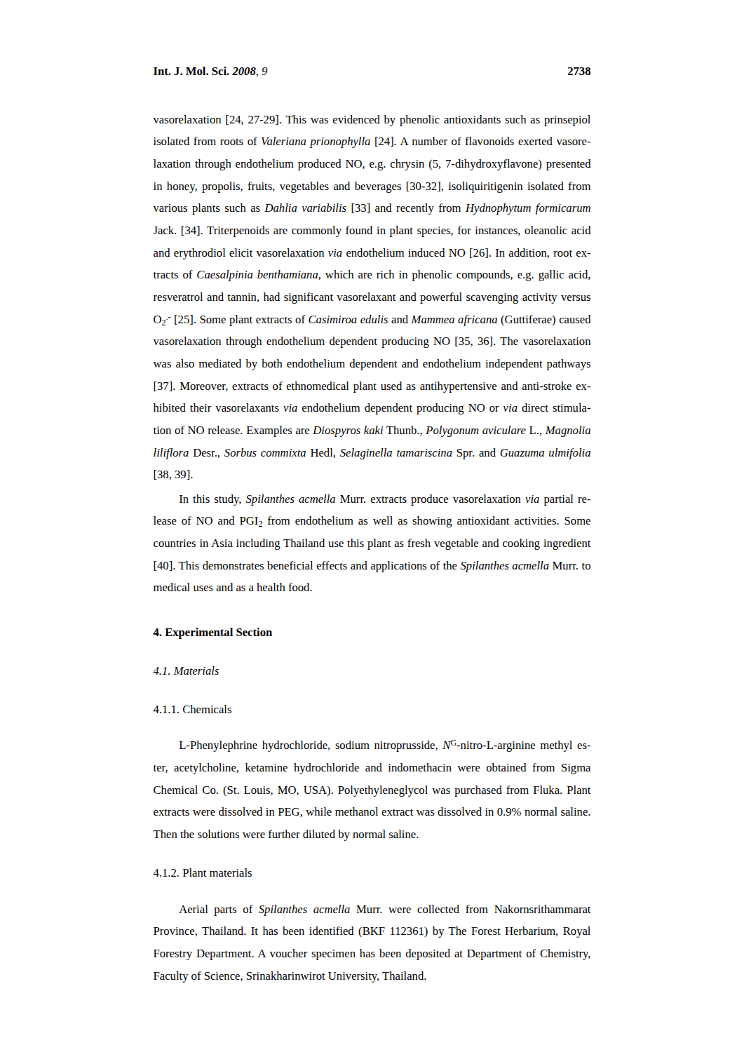Int. J. Mol. Sci. 2008, 9
2738
vasorelaxation [24, 27-29]. This was evidenced by phenolic antioxidants such as prinsepiol isolated from roots of Valeriana prionophylla [24]. A number of flavonoids exerted vasorelaxation through endothelium produced NO, e.g. chrysin (5, 7-dihydroxyflavone) presented in honey, propolis, fruits, vegetables and beverages [30-32], isoliquiritigenin isolated from various plants such as Dahlia variabilis [33] and recently from Hydnophytum formicarum Jack. [34]. Triterpenoids are commonly found in plant species, for instances, oleanolic acid and erythrodiol elicit vasorelaxation via endothelium induced NO [26]. In addition, root extracts of Caesalpinia benthamiana, which are rich in phenolic compounds, e.g. gallic acid, resveratrol and tannin, had significant vasorelaxant and powerful scavenging activity versus O2.- [25]. Some plant extracts of Casimiroa edulis and Mammea africana (Guttiferae) caused vasorelaxation through endothelium dependent producing NO [35, 36]. The vasorelaxation was also mediated by both endothelium dependent and endothelium independent pathways [37]. Moreover, extracts of ethnomedical plant used as antihypertensive and anti-stroke exhibited their vasorelaxants via endothelium dependent producing NO or via direct stimulation of NO release. Examples are Diospyros kaki Thunb., Polygonum aviculare L., Magnolia liliflora Desr., Sorbus commixta Hedl, Selaginella tamariscina Spr. and Guazuma ulmifolia [38, 39].
In this study, Spilanthes acmella Murr. extracts produce vasorelaxation via partial release of NO and PGI2 from endothelium as well as showing antioxidant activities. Some countries in Asia including Thailand use this plant as fresh vegetable and cooking ingredient [40]. This demonstrates beneficial effects and applications of the Spilanthes acmella Murr. to medical uses and as a health food.
4. Experimental Section
4.1. Materials
4.1.1. Chemicals
L-Phenylephrine hydrochloride, sodium nitroprusside, NG-nitro-L-arginine methyl ester, acetylcholine, ketamine hydrochloride and indomethacin were obtained from Sigma Chemical Co. (St. Louis, MO, USA). Polyethyleneglycol was purchased from Fluka. Plant extracts were dissolved in PEG, while methanol extract was dissolved in 0.9% normal saline. Then the solutions were further diluted by normal saline.
4.1.2. Plant materials
Aerial parts of Spilanthes acmella Murr. were collected from Nakornsrithammarat Province, Thailand. It has been identified (BKF 112361) by The Forest Herbarium, Royal Forestry Department. A voucher specimen has been deposited at Department of Chemistry, Faculty of Science, Srinakharinwirot University, Thailand.